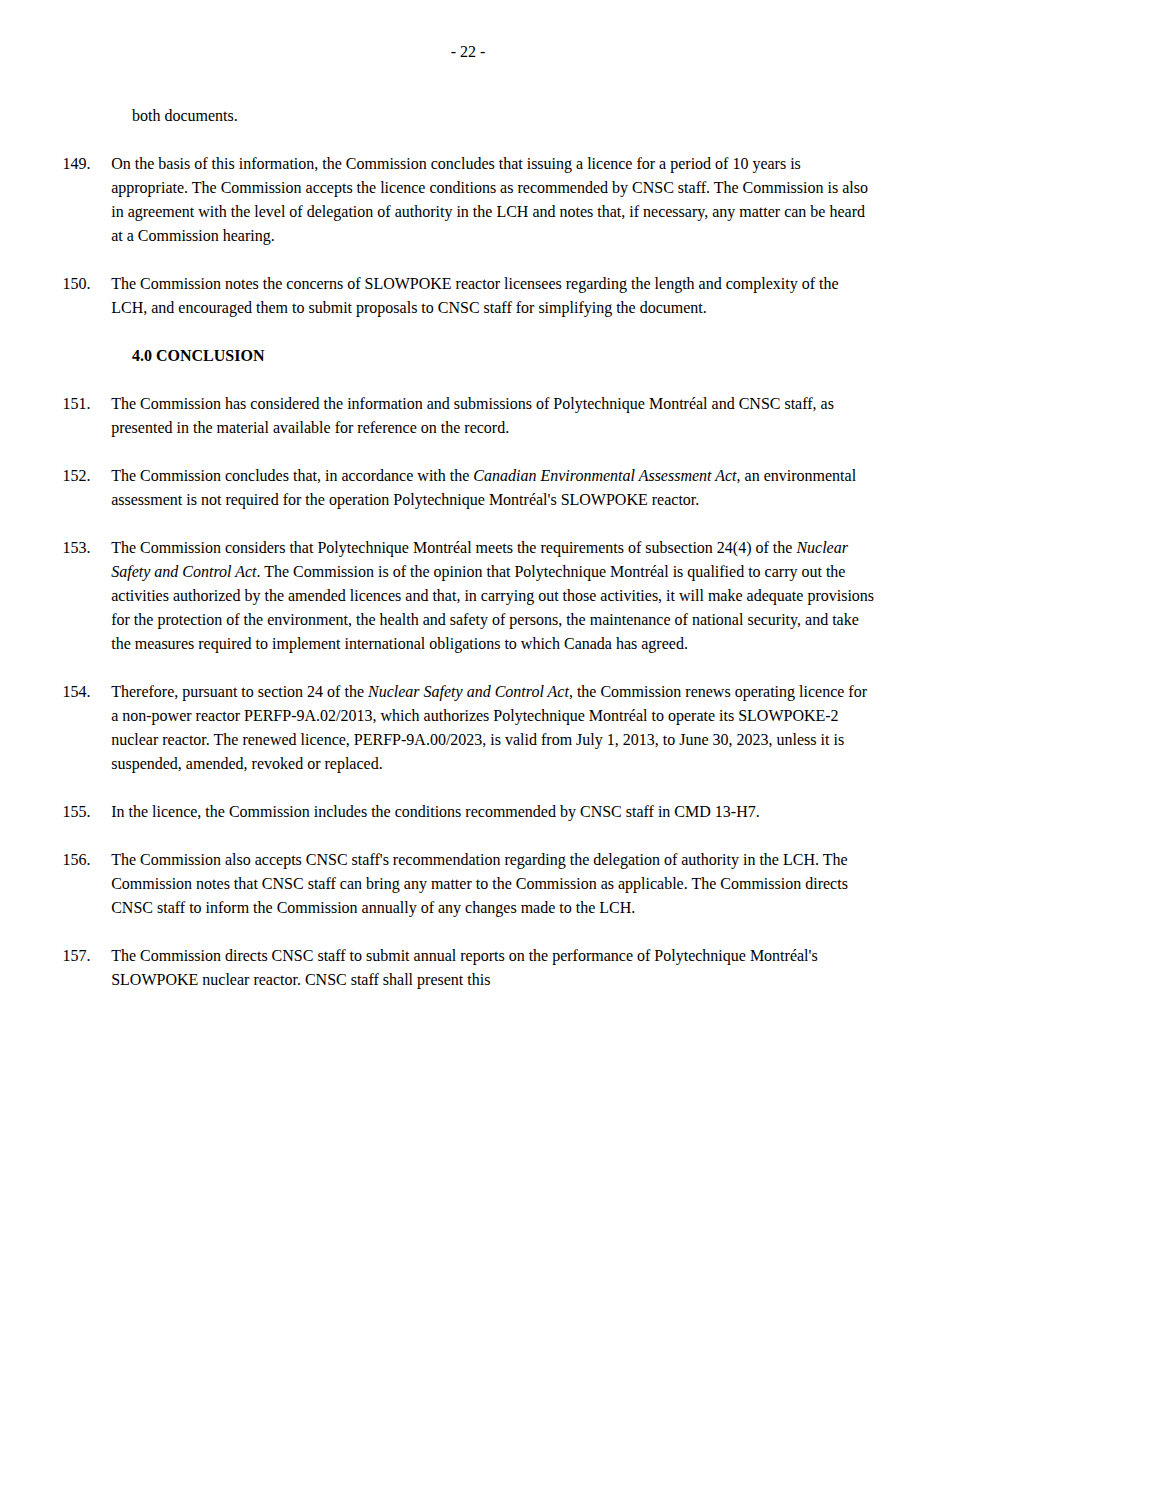- 22 -
both documents.
149.
On the basis of this information, the Commission concludes that issuing a licence for a period of 10 years is appropriate. The Commission accepts the licence conditions as recommended by CNSC staff. The Commission is also in agreement with the level of delegation of authority in the LCH and notes that, if necessary, any matter can be heard at a Commission hearing.
150.
The Commission notes the concerns of SLOWPOKE reactor licensees regarding the length and complexity of the LCH, and encouraged them to submit proposals to CNSC staff for simplifying the document.
4.0 CONCLUSION
151.
The Commission has considered the information and submissions of Polytechnique Montréal and CNSC staff, as presented in the material available for reference on the record.
152.
The Commission concludes that, in accordance with the Canadian Environmental Assessment Act, an environmental assessment is not required for the operation Polytechnique Montréal's SLOWPOKE reactor.
153.
The Commission considers that Polytechnique Montréal meets the requirements of subsection 24(4) of the Nuclear Safety and Control Act. The Commission is of the opinion that Polytechnique Montréal is qualified to carry out the activities authorized by the amended licences and that, in carrying out those activities, it will make adequate provisions for the protection of the environment, the health and safety of persons, the maintenance of national security, and take the measures required to implement international obligations to which Canada has agreed.
154.
Therefore, pursuant to section 24 of the Nuclear Safety and Control Act, the Commission renews operating licence for a non-power reactor PERFP-9A.02/2013, which authorizes Polytechnique Montréal to operate its SLOWPOKE-2 nuclear reactor. The renewed licence, PERFP-9A.00/2023, is valid from July 1, 2013, to June 30, 2023, unless it is suspended, amended, revoked or replaced.
155.
In the licence, the Commission includes the conditions recommended by CNSC staff in CMD 13-H7.
156.
The Commission also accepts CNSC staff's recommendation regarding the delegation of authority in the LCH. The Commission notes that CNSC staff can bring any matter to the Commission as applicable. The Commission directs CNSC staff to inform the Commission annually of any changes made to the LCH.
157.
The Commission directs CNSC staff to submit annual reports on the performance of Polytechnique Montréal's SLOWPOKE nuclear reactor. CNSC staff shall present this